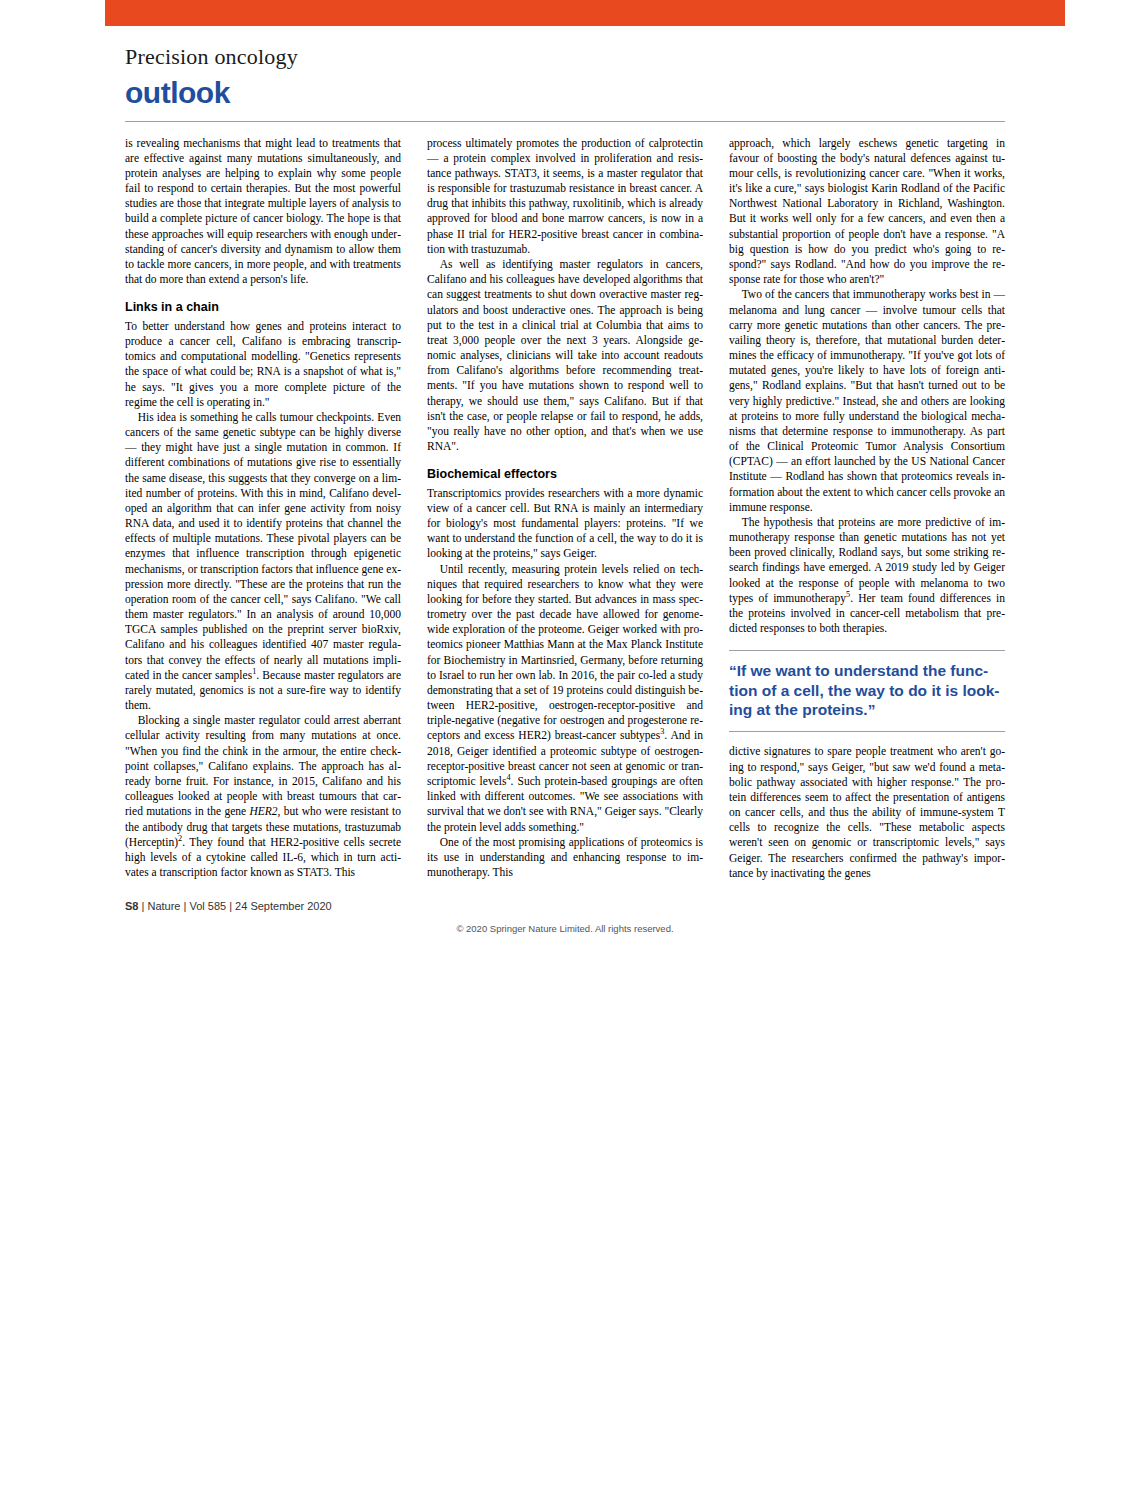Precision oncology
outlook
is revealing mechanisms that might lead to treatments that are effective against many mutations simultaneously, and protein analyses are helping to explain why some people fail to respond to certain therapies. But the most powerful studies are those that integrate multiple layers of analysis to build a complete picture of cancer biology. The hope is that these approaches will equip researchers with enough understanding of cancer's diversity and dynamism to allow them to tackle more cancers, in more people, and with treatments that do more than extend a person's life.
Links in a chain
To better understand how genes and proteins interact to produce a cancer cell, Califano is embracing transcriptomics and computational modelling. "Genetics represents the space of what could be; RNA is a snapshot of what is," he says. "It gives you a more complete picture of the regime the cell is operating in."
His idea is something he calls tumour checkpoints. Even cancers of the same genetic subtype can be highly diverse — they might have just a single mutation in common. If different combinations of mutations give rise to essentially the same disease, this suggests that they converge on a limited number of proteins. With this in mind, Califano developed an algorithm that can infer gene activity from noisy RNA data, and used it to identify proteins that channel the effects of multiple mutations. These pivotal players can be enzymes that influence transcription through epigenetic mechanisms, or transcription factors that influence gene expression more directly. "These are the proteins that run the operation room of the cancer cell," says Califano. "We call them master regulators." In an analysis of around 10,000 TGCA samples published on the preprint server bioRxiv, Califano and his colleagues identified 407 master regulators that convey the effects of nearly all mutations implicated in the cancer samples1. Because master regulators are rarely mutated, genomics is not a sure-fire way to identify them.
Blocking a single master regulator could arrest aberrant cellular activity resulting from many mutations at once. "When you find the chink in the armour, the entire checkpoint collapses," Califano explains. The approach has already borne fruit. For instance, in 2015, Califano and his colleagues looked at people with breast tumours that carried mutations in the gene HER2, but who were resistant to the antibody drug that targets these mutations, trastuzumab (Herceptin)2. They found that HER2-positive cells secrete high levels of a cytokine called IL-6, which in turn activates a transcription factor known as STAT3. This
process ultimately promotes the production of calprotectin — a protein complex involved in proliferation and resistance pathways. STAT3, it seems, is a master regulator that is responsible for trastuzumab resistance in breast cancer. A drug that inhibits this pathway, ruxolitinib, which is already approved for blood and bone marrow cancers, is now in a phase II trial for HER2-positive breast cancer in combination with trastuzumab.
As well as identifying master regulators in cancers, Califano and his colleagues have developed algorithms that can suggest treatments to shut down overactive master regulators and boost underactive ones. The approach is being put to the test in a clinical trial at Columbia that aims to treat 3,000 people over the next 3 years. Alongside genomic analyses, clinicians will take into account readouts from Califano's algorithms before recommending treatments. "If you have mutations shown to respond well to therapy, we should use them," says Califano. But if that isn't the case, or people relapse or fail to respond, he adds, "you really have no other option, and that's when we use RNA".
Biochemical effectors
Transcriptomics provides researchers with a more dynamic view of a cancer cell. But RNA is mainly an intermediary for biology's most fundamental players: proteins. "If we want to understand the function of a cell, the way to do it is looking at the proteins," says Geiger.
Until recently, measuring protein levels relied on techniques that required researchers to know what they were looking for before they started. But advances in mass spectrometry over the past decade have allowed for genome-wide exploration of the proteome. Geiger worked with proteomics pioneer Matthias Mann at the Max Planck Institute for Biochemistry in Martinsried, Germany, before returning to Israel to run her own lab. In 2016, the pair co-led a study demonstrating that a set of 19 proteins could distinguish between HER2-positive, oestrogen-receptor-positive and triple-negative (negative for oestrogen and progesterone receptors and excess HER2) breast-cancer subtypes3. And in 2018, Geiger identified a proteomic subtype of oestrogen-receptor-positive breast cancer not seen at genomic or transcriptomic levels4. Such protein-based groupings are often linked with different outcomes. "We see associations with survival that we don't see with RNA," Geiger says. "Clearly the protein level adds something."
One of the most promising applications of proteomics is its use in understanding and enhancing response to immunotherapy. This
approach, which largely eschews genetic targeting in favour of boosting the body's natural defences against tumour cells, is revolutionizing cancer care. "When it works, it's like a cure," says biologist Karin Rodland of the Pacific Northwest National Laboratory in Richland, Washington. But it works well only for a few cancers, and even then a substantial proportion of people don't have a response. "A big question is how do you predict who's going to respond?" says Rodland. "And how do you improve the response rate for those who aren't?"
Two of the cancers that immunotherapy works best in — melanoma and lung cancer — involve tumour cells that carry more genetic mutations than other cancers. The prevailing theory is, therefore, that mutational burden determines the efficacy of immunotherapy. "If you've got lots of mutated genes, you're likely to have lots of foreign antigens," Rodland explains. "But that hasn't turned out to be very highly predictive." Instead, she and others are looking at proteins to more fully understand the biological mechanisms that determine response to immunotherapy. As part of the Clinical Proteomic Tumor Analysis Consortium (CPTAC) — an effort launched by the US National Cancer Institute — Rodland has shown that proteomics reveals information about the extent to which cancer cells provoke an immune response.
The hypothesis that proteins are more predictive of immunotherapy response than genetic mutations has not yet been proved clinically, Rodland says, but some striking research findings have emerged. A 2019 study led by Geiger looked at the response of people with melanoma to two types of immunotherapy5. Her team found differences in the proteins involved in cancer-cell metabolism that predicted responses to both therapies.
“If we want to understand the function of a cell, the way to do it is looking at the proteins.”
dictive signatures to spare people treatment who aren't going to respond," says Geiger, "but saw we'd found a metabolic pathway associated with higher response." The protein differences seem to affect the presentation of antigens on cancer cells, and thus the ability of immune-system T cells to recognize the cells. "These metabolic aspects weren't seen on genomic or transcriptomic levels," says Geiger. The researchers confirmed the pathway's importance by inactivating the genes
S8 | Nature | Vol 585 | 24 September 2020
© 2020 Springer Nature Limited. All rights reserved.